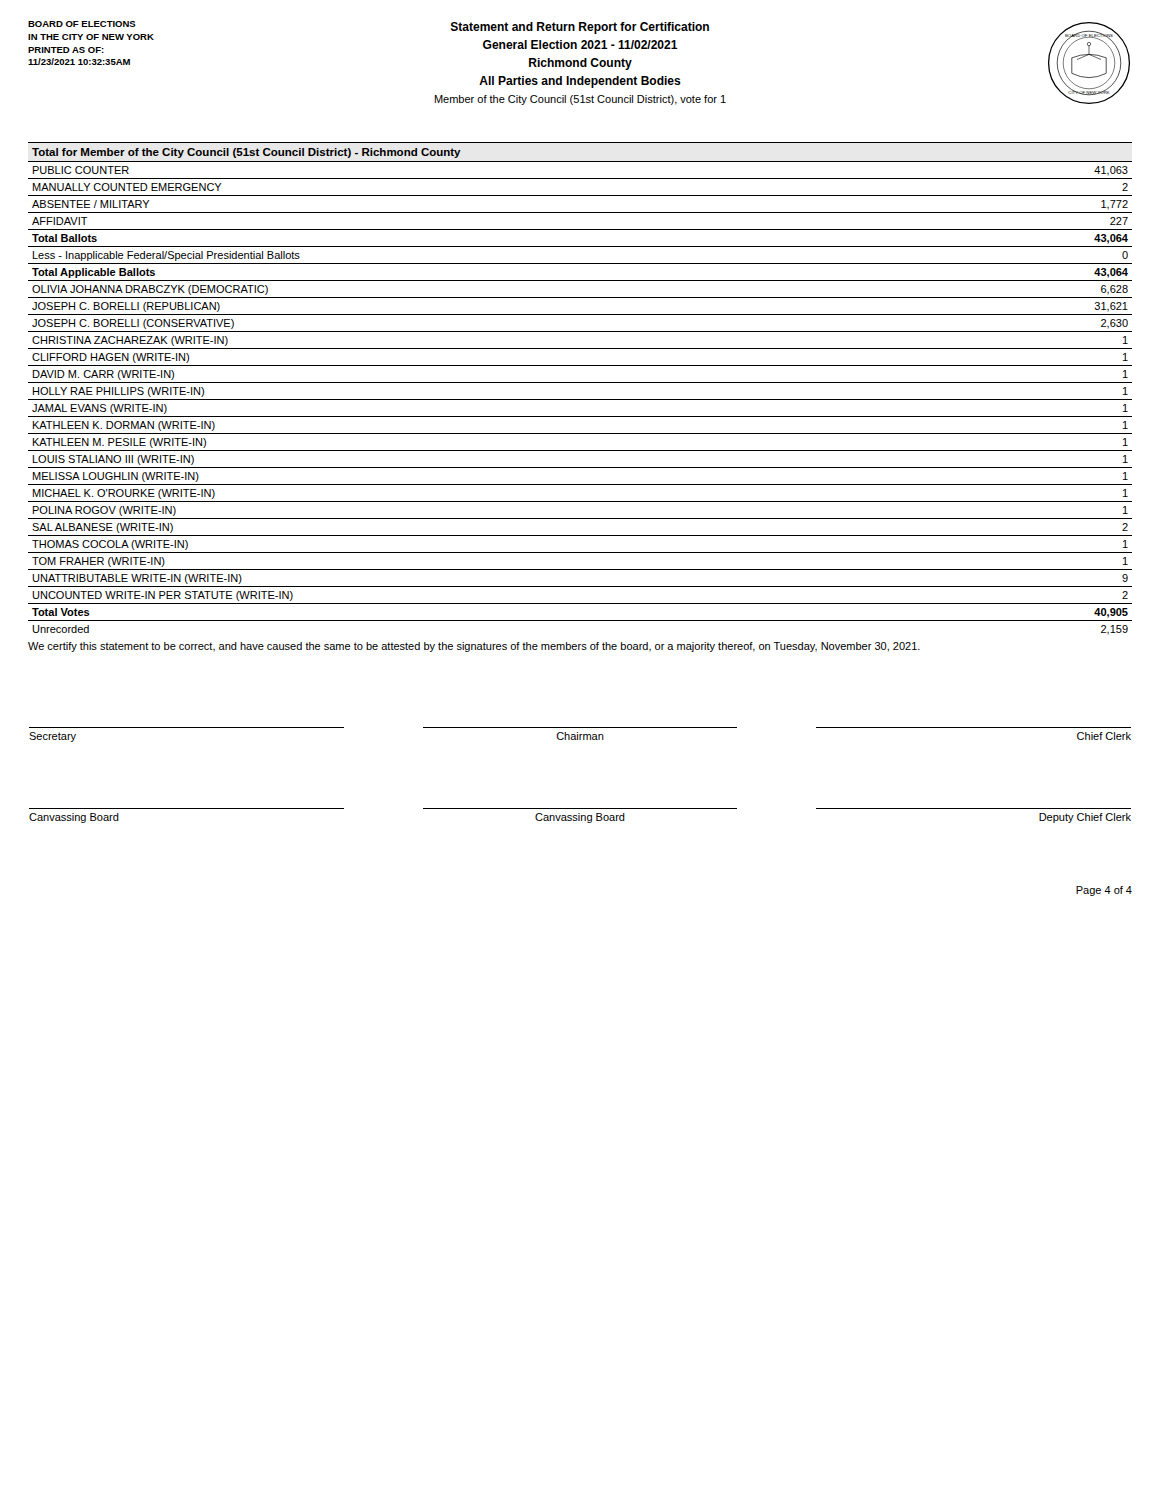BOARD OF ELECTIONS
IN THE CITY OF NEW YORK
PRINTED AS OF:
11/23/2021 10:32:35AM
BOARD OF ELECTIONS CITY OF NEW YORK
Statement and Return Report for Certification
General Election 2021 - 11/02/2021
Richmond County
All Parties and Independent Bodies
Member of the City Council (51st Council District), vote for 1
Total for Member of the City Council (51st Council District) - Richmond County
| PUBLIC COUNTER | 41,063 |
| MANUALLY COUNTED EMERGENCY | 2 |
| ABSENTEE / MILITARY | 1,772 |
| AFFIDAVIT | 227 |
| Total Ballots | 43,064 |
| Less - Inapplicable Federal/Special Presidential Ballots | 0 |
| Total Applicable Ballots | 43,064 |
| OLIVIA JOHANNA DRABCZYK (DEMOCRATIC) | 6,628 |
| JOSEPH C. BORELLI (REPUBLICAN) | 31,621 |
| JOSEPH C. BORELLI (CONSERVATIVE) | 2,630 |
| CHRISTINA ZACHAREZAK (WRITE-IN) | 1 |
| CLIFFORD HAGEN (WRITE-IN) | 1 |
| DAVID M. CARR (WRITE-IN) | 1 |
| HOLLY RAE PHILLIPS (WRITE-IN) | 1 |
| JAMAL EVANS (WRITE-IN) | 1 |
| KATHLEEN K. DORMAN (WRITE-IN) | 1 |
| KATHLEEN M. PESILE (WRITE-IN) | 1 |
| LOUIS STALIANO III (WRITE-IN) | 1 |
| MELISSA LOUGHLIN (WRITE-IN) | 1 |
| MICHAEL K. O'ROURKE (WRITE-IN) | 1 |
| POLINA ROGOV (WRITE-IN) | 1 |
| SAL ALBANESE (WRITE-IN) | 2 |
| THOMAS COCOLA (WRITE-IN) | 1 |
| TOM FRAHER (WRITE-IN) | 1 |
| UNATTRIBUTABLE WRITE-IN (WRITE-IN) | 9 |
| UNCOUNTED WRITE-IN PER STATUTE (WRITE-IN) | 2 |
| Total Votes | 40,905 |
| Unrecorded | 2,159 |
We certify this statement to be correct, and have caused the same to be attested by the signatures of the members of the board, or a majority thereof, on Tuesday, November 30, 2021.
| Secretary | Chairman | Chief Clerk |
| Canvassing Board | Canvassing Board | Deputy Chief Clerk |
Page 4 of 4